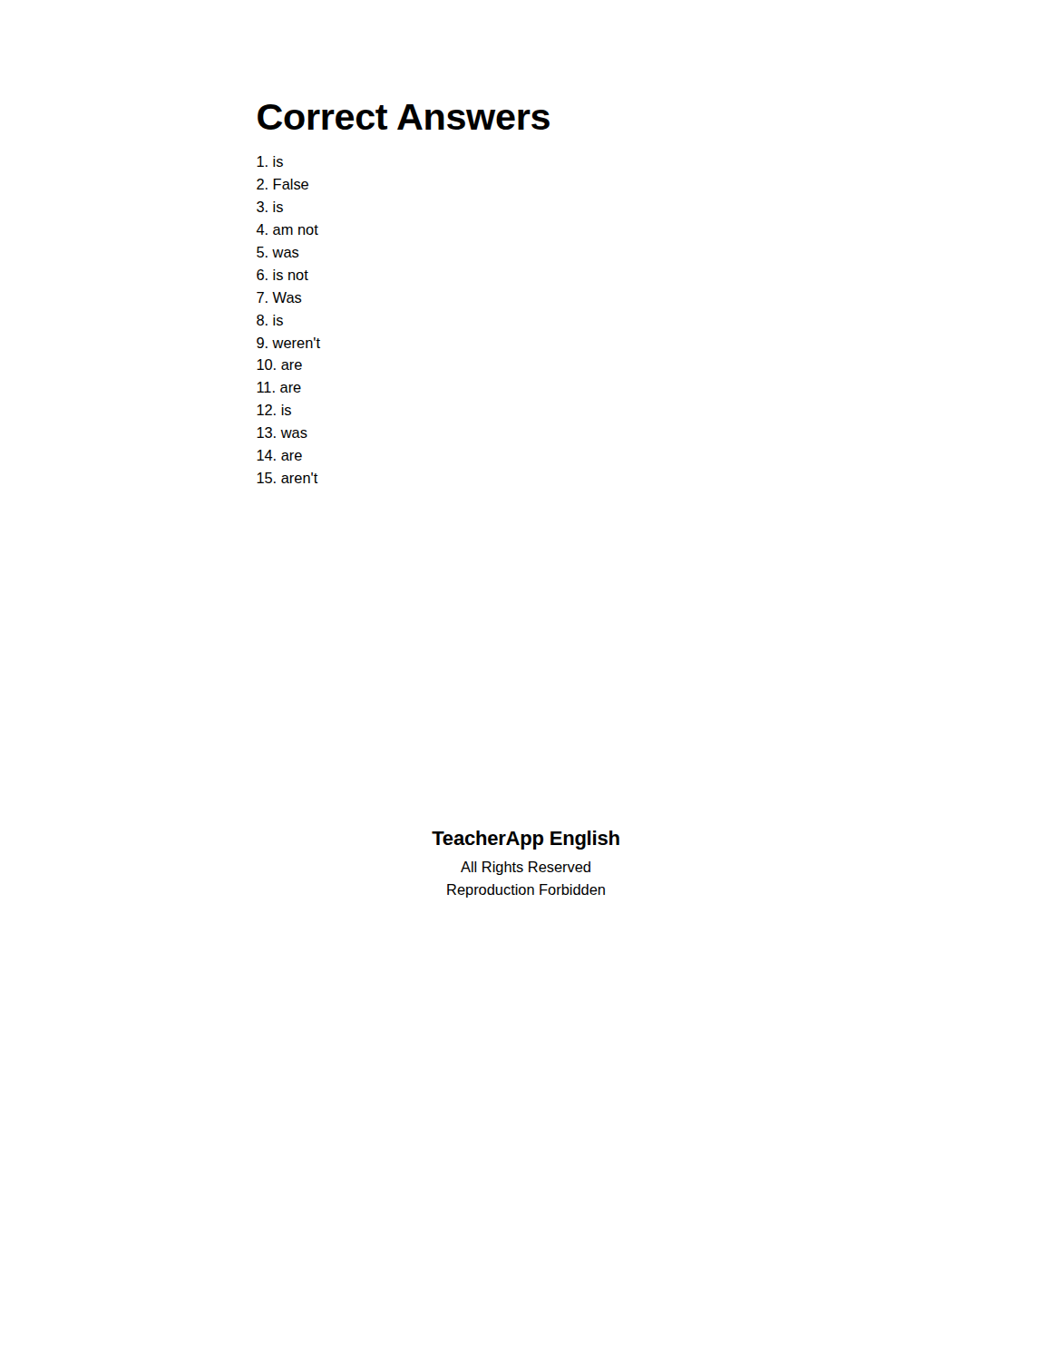Correct Answers
1. is
2. False
3. is
4. am not
5. was
6. is not
7. Was
8. is
9. weren't
10. are
11. are
12. is
13. was
14. are
15. aren't
TeacherApp English
All Rights Reserved
Reproduction Forbidden